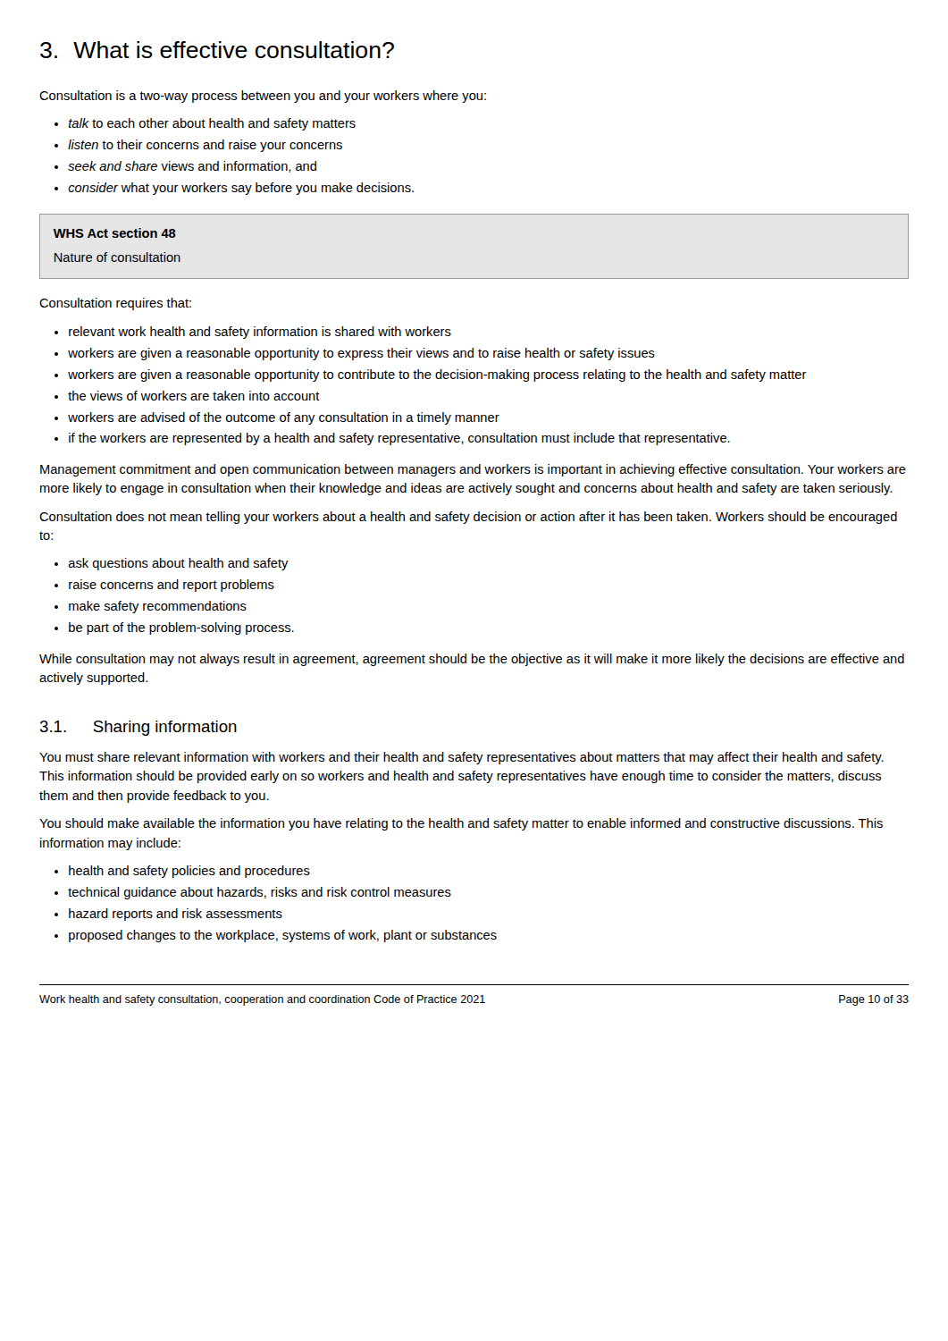3. What is effective consultation?
Consultation is a two-way process between you and your workers where you:
talk to each other about health and safety matters
listen to their concerns and raise your concerns
seek and share views and information, and
consider what your workers say before you make decisions.
WHS Act section 48
Nature of consultation
Consultation requires that:
relevant work health and safety information is shared with workers
workers are given a reasonable opportunity to express their views and to raise health or safety issues
workers are given a reasonable opportunity to contribute to the decision-making process relating to the health and safety matter
the views of workers are taken into account
workers are advised of the outcome of any consultation in a timely manner
if the workers are represented by a health and safety representative, consultation must include that representative.
Management commitment and open communication between managers and workers is important in achieving effective consultation. Your workers are more likely to engage in consultation when their knowledge and ideas are actively sought and concerns about health and safety are taken seriously.
Consultation does not mean telling your workers about a health and safety decision or action after it has been taken. Workers should be encouraged to:
ask questions about health and safety
raise concerns and report problems
make safety recommendations
be part of the problem-solving process.
While consultation may not always result in agreement, agreement should be the objective as it will make it more likely the decisions are effective and actively supported.
3.1. Sharing information
You must share relevant information with workers and their health and safety representatives about matters that may affect their health and safety. This information should be provided early on so workers and health and safety representatives have enough time to consider the matters, discuss them and then provide feedback to you.
You should make available the information you have relating to the health and safety matter to enable informed and constructive discussions. This information may include:
health and safety policies and procedures
technical guidance about hazards, risks and risk control measures
hazard reports and risk assessments
proposed changes to the workplace, systems of work, plant or substances
Work health and safety consultation, cooperation and coordination Code of Practice 2021 Page 10 of 33